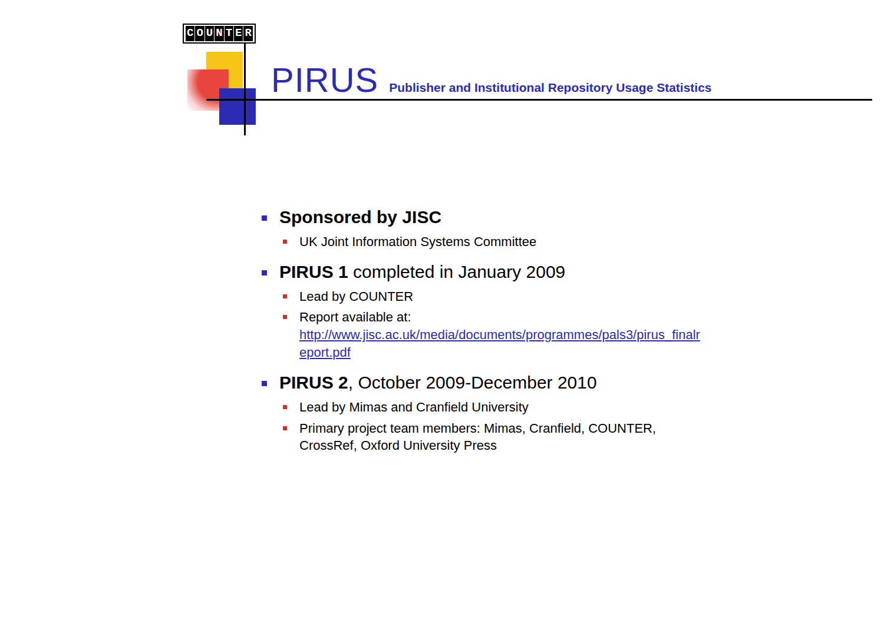COUNTER
PIRUS Publisher and Institutional Repository Usage Statistics
Sponsored by JISC
UK Joint Information Systems Committee
PIRUS 1 completed in January 2009
Lead by COUNTER
Report available at:
http://www.jisc.ac.uk/media/documents/programmes/pals3/pirus_finalreport.pdf
PIRUS 2, October 2009-December 2010
Lead by Mimas and Cranfield University
Primary project team members: Mimas, Cranfield, COUNTER, CrossRef, Oxford University Press